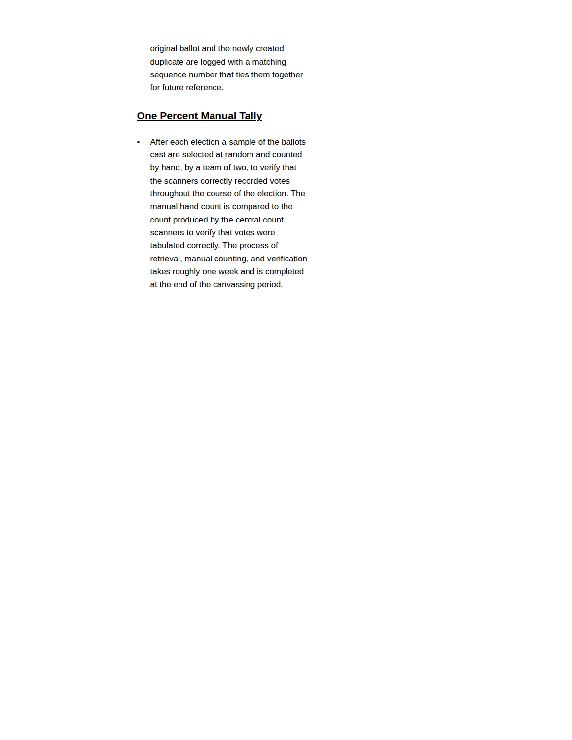original ballot and the newly created duplicate are logged with a matching sequence number that ties them together for future reference.
One Percent Manual Tally
After each election a sample of the ballots cast are selected at random and counted by hand, by a team of two, to verify that the scanners correctly recorded votes throughout the course of the election. The manual hand count is compared to the count produced by the central count scanners to verify that votes were tabulated correctly. The process of retrieval, manual counting, and verification takes roughly one week and is completed at the end of the canvassing period.